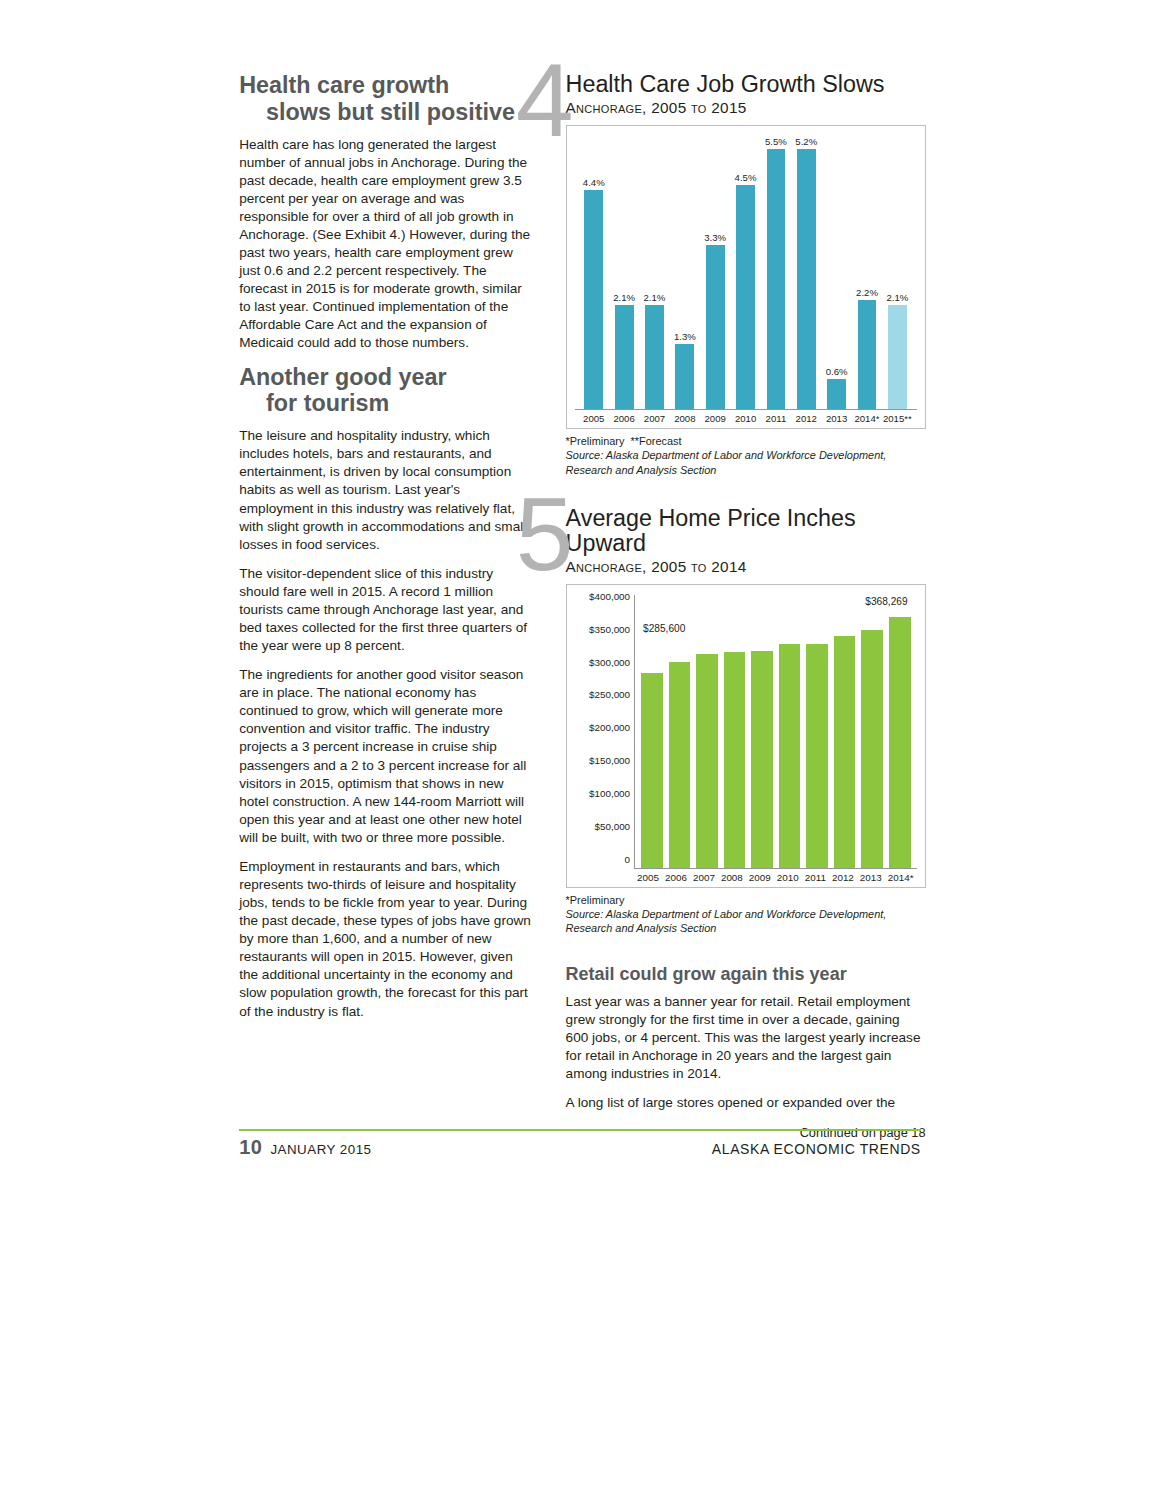Health care growthslows but still positive
Health care has long generated the largest number of annual jobs in Anchorage. During the past decade, health care employment grew 3.5 percent per year on average and was responsible for over a third of all job growth in Anchorage. (See Exhibit 4.) However, during the past two years, health care employment grew just 0.6 and 2.2 percent respectively. The forecast in 2015 is for moderate growth, similar to last year. Continued implementation of the Affordable Care Act and the expansion of Medicaid could add to those numbers.
Another good yearfor tourism
The leisure and hospitality industry, which includes hotels, bars and restaurants, and entertainment, is driven by local consumption habits as well as tourism. Last year's employment in this industry was relatively flat, with slight growth in accommodations and small losses in food services.
The visitor-dependent slice of this industry should fare well in 2015. A record 1 million tourists came through Anchorage last year, and bed taxes collected for the first three quarters of the year were up 8 percent.
The ingredients for another good visitor season are in place. The national economy has continued to grow, which will generate more convention and visitor traffic. The industry projects a 3 percent increase in cruise ship passengers and a 2 to 3 percent increase for all visitors in 2015, optimism that shows in new hotel construction. A new 144-room Marriott will open this year and at least one other new hotel will be built, with two or three more possible.
Employment in restaurants and bars, which represents two-thirds of leisure and hospitality jobs, tends to be fickle from year to year. During the past decade, these types of jobs have grown by more than 1,600, and a number of new restaurants will open in 2015. However, given the additional uncertainty in the economy and slow population growth, the forecast for this part of the industry is flat.
4
Health Care Job Growth Slows
Anchorage, 2005 to 2015
4.4%
2.1%
2.1%
1.3%
3.3%
4.5%
5.5%
5.2%
0.6%
2.2%
2.1%
2005
2006
2007
2008
2009
2010
2011
2012
2013
2014*
2015**
*Preliminary **Forecast
Source: Alaska Department of Labor and Workforce Development, Research and Analysis Section
5
Average Home Price Inches Upward
Anchorage, 2005 to 2014
$400,000
$350,000
$300,000
$250,000
$200,000
$150,000
$100,000
$50,000
0
$285,600
$368,269
2005
2006
2007
2008
2009
2010
2011
2012
2013
2014*
*Preliminary
Source: Alaska Department of Labor and Workforce Development, Research and Analysis Section
Retail could grow again this year
Last year was a banner year for retail. Retail employment grew strongly for the first time in over a decade, gaining 600 jobs, or 4 percent. This was the largest yearly increase for retail in Anchorage in 20 years and the largest gain among industries in 2014.
A long list of large stores opened or expanded over the
Continued on page 18
10 JANUARY 2015
ALASKA ECONOMIC TRENDS